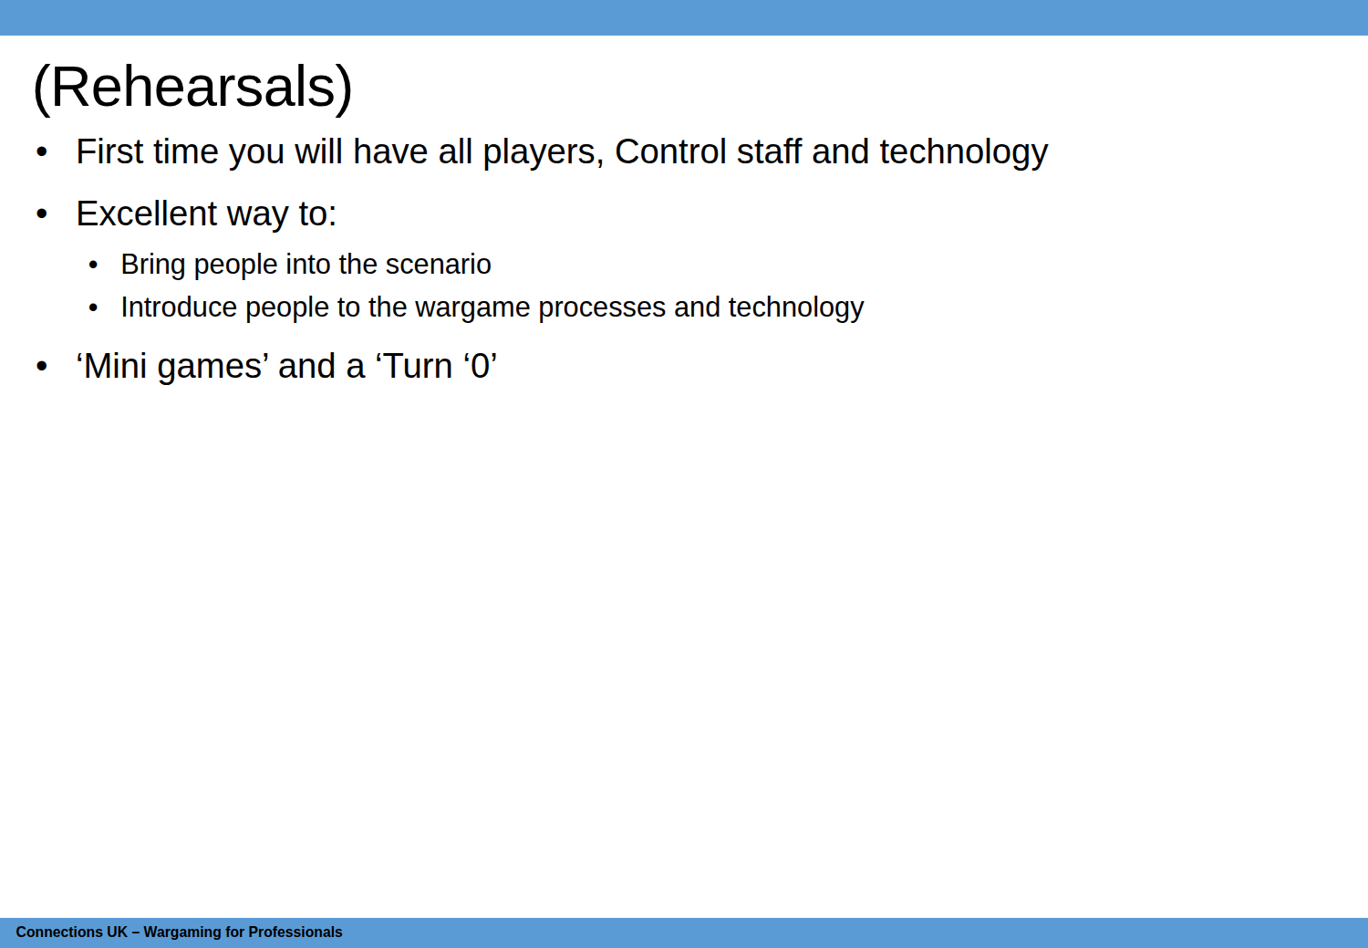(Rehearsals)
First time you will have all players, Control staff and technology
Excellent way to:
Bring people into the scenario
Introduce people to the wargame processes and technology
‘Mini games’ and a ‘Turn ‘0’
Connections UK – Wargaming for Professionals